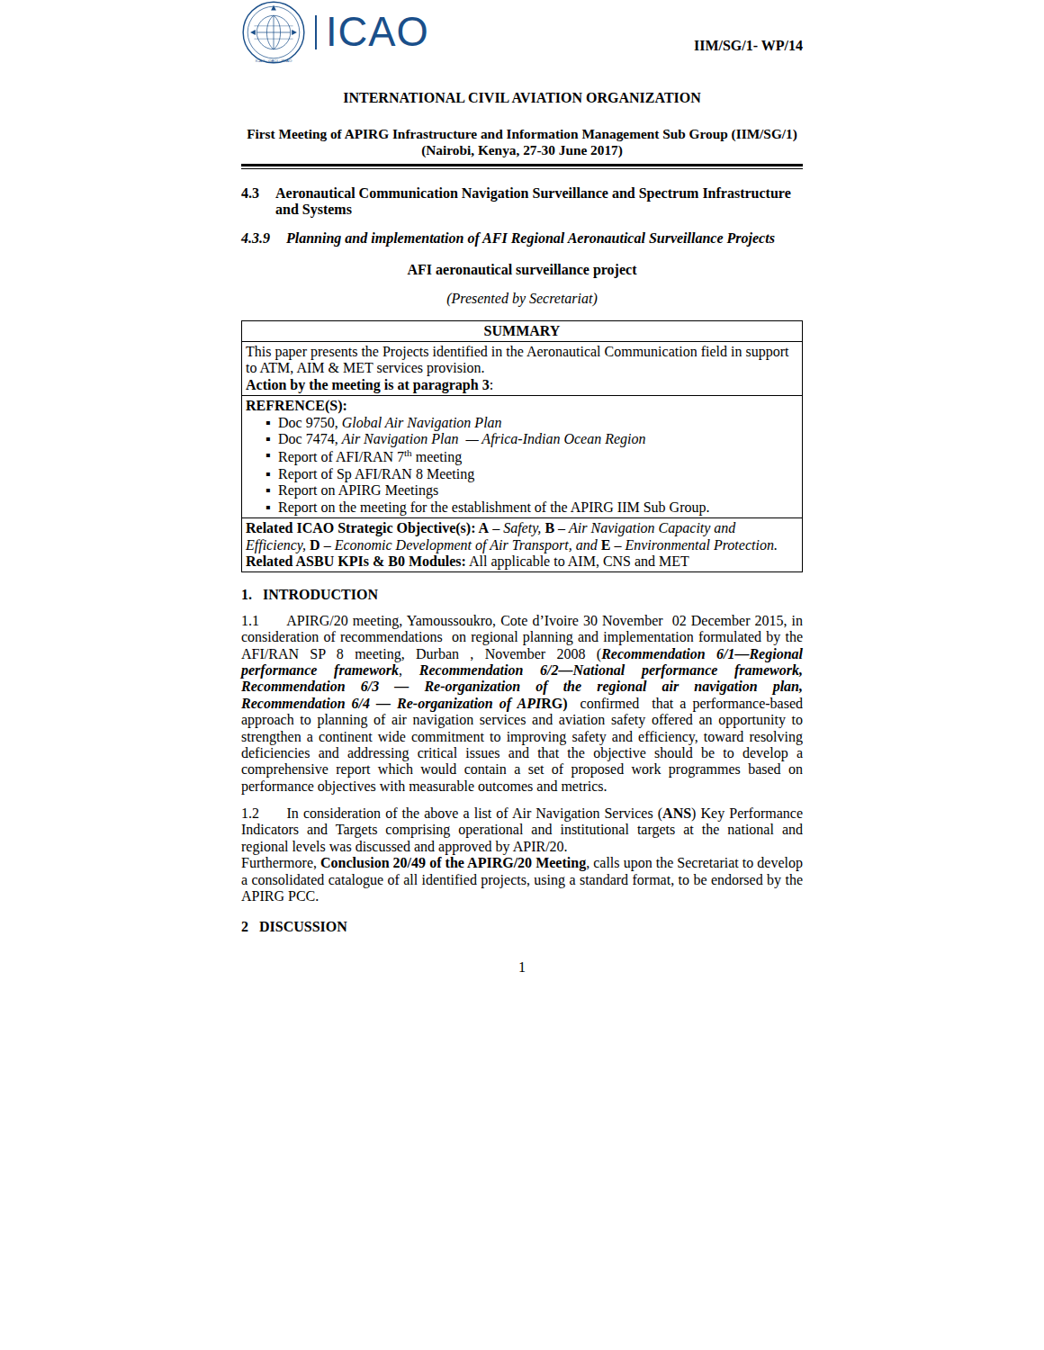ICAO · OACI · ИКАО
ICAO
IIM/SG/1- WP/14
INTERNATIONAL CIVIL AVIATION ORGANIZATION
First Meeting of APIRG Infrastructure and Information Management Sub Group (IIM/SG/1) (Nairobi, Kenya, 27-30 June 2017)
4.3
Aeronautical Communication Navigation Surveillance and Spectrum Infrastructure and Systems
4.3.9
Planning and implementation of AFI Regional Aeronautical Surveillance Projects
AFI aeronautical surveillance project
(Presented by Secretariat)
| SUMMARY |
| This paper presents the Projects identified in the Aeronautical Communication field in support to ATM, AIM & MET services provision. Action by the meeting is at paragraph 3 : |
| REFRENCE(S): Doc 9750, Global Air Navigation Plan Doc 7474, Air Navigation Plan — Africa-Indian Ocean Region Report of AFI/RAN 7 th meeting Report of Sp AFI/RAN 8 Meeting Report on APIRG Meetings Report on the meeting for the establishment of the APIRG IIM Sub Group. |
| Related ICAO Strategic Objective(s): A – Safety, B – Air Navigation Capacity and Efficiency, D – Economic Development of Air Transport, and E – Environmental Protection. Related ASBU KPIs & B0 Modules: All applicable to AIM, CNS and MET |
1. INTRODUCTION
1.1 APIRG/20 meeting, Yamoussoukro, Cote d’Ivoire 30 November 02 December 2015, in consideration of recommendations on regional planning and implementation formulated by the AFI/RAN SP 8 meeting, Durban , November 2008 (Recommendation 6/1—Regional performance framework, Recommendation 6/2—National performance framework, Recommendation 6/3 — Re-organization of the regional air navigation plan, Recommendation 6/4 — Re-organization of API RG) confirmed that a performance-based approach to planning of air navigation services and aviation safety offered an opportunity to strengthen a continent wide commitment to improving safety and efficiency, toward resolving deficiencies and addressing critical issues and that the objective should be to develop a comprehensive report which would contain a set of proposed work programmes based on performance objectives with measurable outcomes and metrics.
1.2 In consideration of the above a list of Air Navigation Services (ANS) Key Performance Indicators and Targets comprising operational and institutional targets at the national and regional levels was discussed and approved by APIR/20.
Furthermore, Conclusion 20/49 of the APIRG/20 Meeting, calls upon the Secretariat to develop a consolidated catalogue of all identified projects, using a standard format, to be endorsed by the APIRG PCC.
2 DISCUSSION
1